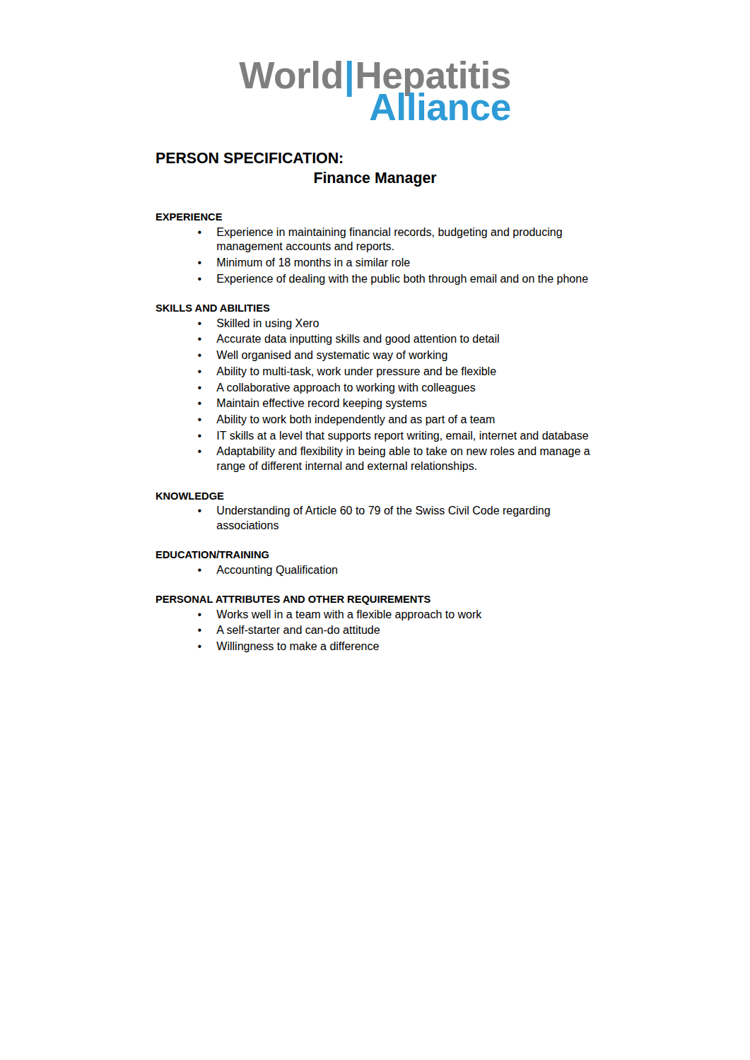World|Hepatitis Alliance
PERSON SPECIFICATION:
Finance Manager
EXPERIENCE
Experience in maintaining financial records, budgeting and producing management accounts and reports.
Minimum of 18 months in a similar role
Experience of dealing with the public both through email and on the phone
SKILLS AND ABILITIES
Skilled in using Xero
Accurate data inputting skills and good attention to detail
Well organised and systematic way of working
Ability to multi-task, work under pressure and be flexible
A collaborative approach to working with colleagues
Maintain effective record keeping systems
Ability to work both independently and as part of a team
IT skills at a level that supports report writing, email, internet and database
Adaptability and flexibility in being able to take on new roles and manage a range of different internal and external relationships.
KNOWLEDGE
Understanding of Article 60 to 79 of the Swiss Civil Code regarding associations
EDUCATION/TRAINING
Accounting Qualification
PERSONAL ATTRIBUTES AND OTHER REQUIREMENTS
Works well in a team with a flexible approach to work
A self-starter and can-do attitude
Willingness to make a difference